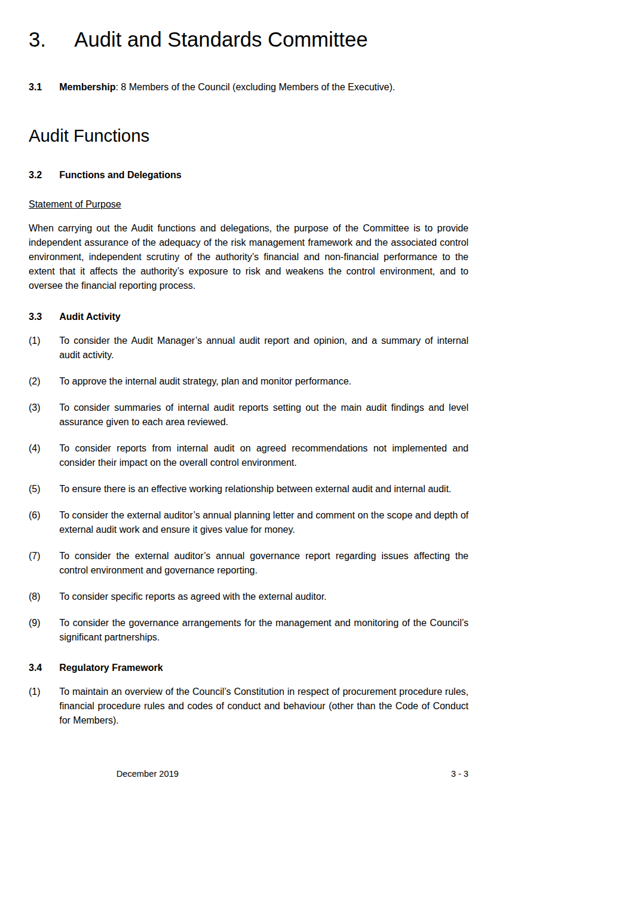3. Audit and Standards Committee
3.1
Membership: 8 Members of the Council (excluding Members of the Executive).
Audit Functions
3.2
Functions and Delegations
Statement of Purpose
When carrying out the Audit functions and delegations, the purpose of the Committee is to provide independent assurance of the adequacy of the risk management framework and the associated control environment, independent scrutiny of the authority’s financial and non-financial performance to the extent that it affects the authority’s exposure to risk and weakens the control environment, and to oversee the financial reporting process.
3.3
Audit Activity
(1)
To consider the Audit Manager’s annual audit report and opinion, and a summary of internal audit activity.
(2)
To approve the internal audit strategy, plan and monitor performance.
(3)
To consider summaries of internal audit reports setting out the main audit findings and level assurance given to each area reviewed.
(4)
To consider reports from internal audit on agreed recommendations not implemented and consider their impact on the overall control environment.
(5)
To ensure there is an effective working relationship between external audit and internal audit.
(6)
To consider the external auditor’s annual planning letter and comment on the scope and depth of external audit work and ensure it gives value for money.
(7)
To consider the external auditor’s annual governance report regarding issues affecting the control environment and governance reporting.
(8)
To consider specific reports as agreed with the external auditor.
(9)
To consider the governance arrangements for the management and monitoring of the Council’s significant partnerships.
3.4
Regulatory Framework
(1)
To maintain an overview of the Council’s Constitution in respect of procurement procedure rules, financial procedure rules and codes of conduct and behaviour (other than the Code of Conduct for Members).
December 2019 3 - 3